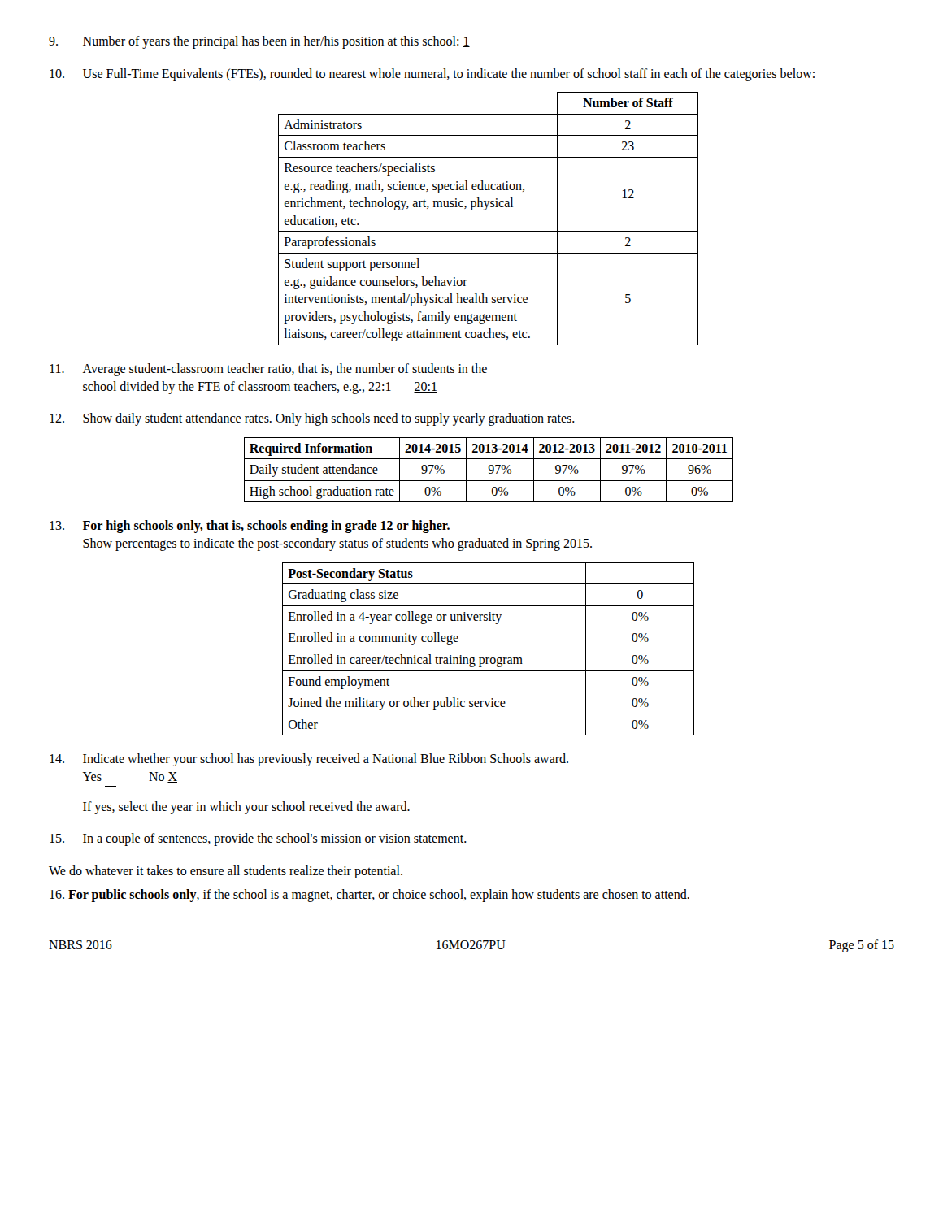9. Number of years the principal has been in her/his position at this school: 1
10. Use Full-Time Equivalents (FTEs), rounded to nearest whole numeral, to indicate the number of school staff in each of the categories below:
| | Number of Staff |
| Administrators | 2 |
| Classroom teachers | 23 |
| Resource teachers/specialists e.g., reading, math, science, special education, enrichment, technology, art, music, physical education, etc. | 12 |
| Paraprofessionals | 2 |
| Student support personnel e.g., guidance counselors, behavior interventionists, mental/physical health service providers, psychologists, family engagement liaisons, career/college attainment coaches, etc. | 5 |
11. Average student-classroom teacher ratio, that is, the number of students in the
school divided by the FTE of classroom teachers, e.g., 22:1 20:1
12. Show daily student attendance rates. Only high schools need to supply yearly graduation rates.
| Required Information | 2014-2015 | 2013-2014 | 2012-2013 | 2011-2012 | 2010-2011 |
| --- | --- | --- | --- | --- | --- |
| Daily student attendance | 97% | 97% | 97% | 97% | 96% |
| High school graduation rate | 0% | 0% | 0% | 0% | 0% |
13. For high schools only, that is, schools ending in grade 12 or higher.
Show percentages to indicate the post-secondary status of students who graduated in Spring 2015.
| Post-Secondary Status | |
| --- | --- |
| Graduating class size | 0 |
| Enrolled in a 4-year college or university | 0% |
| Enrolled in a community college | 0% |
| Enrolled in career/technical training program | 0% |
| Found employment | 0% |
| Joined the military or other public service | 0% |
| Other | 0% |
14. Indicate whether your school has previously received a National Blue Ribbon Schools award.
Yes No X
If yes, select the year in which your school received the award.
15. In a couple of sentences, provide the school's mission or vision statement.
We do whatever it takes to ensure all students realize their potential.
16. For public schools only, if the school is a magnet, charter, or choice school, explain how students are chosen to attend.
NBRS 2016 16MO267PU Page 5 of 15